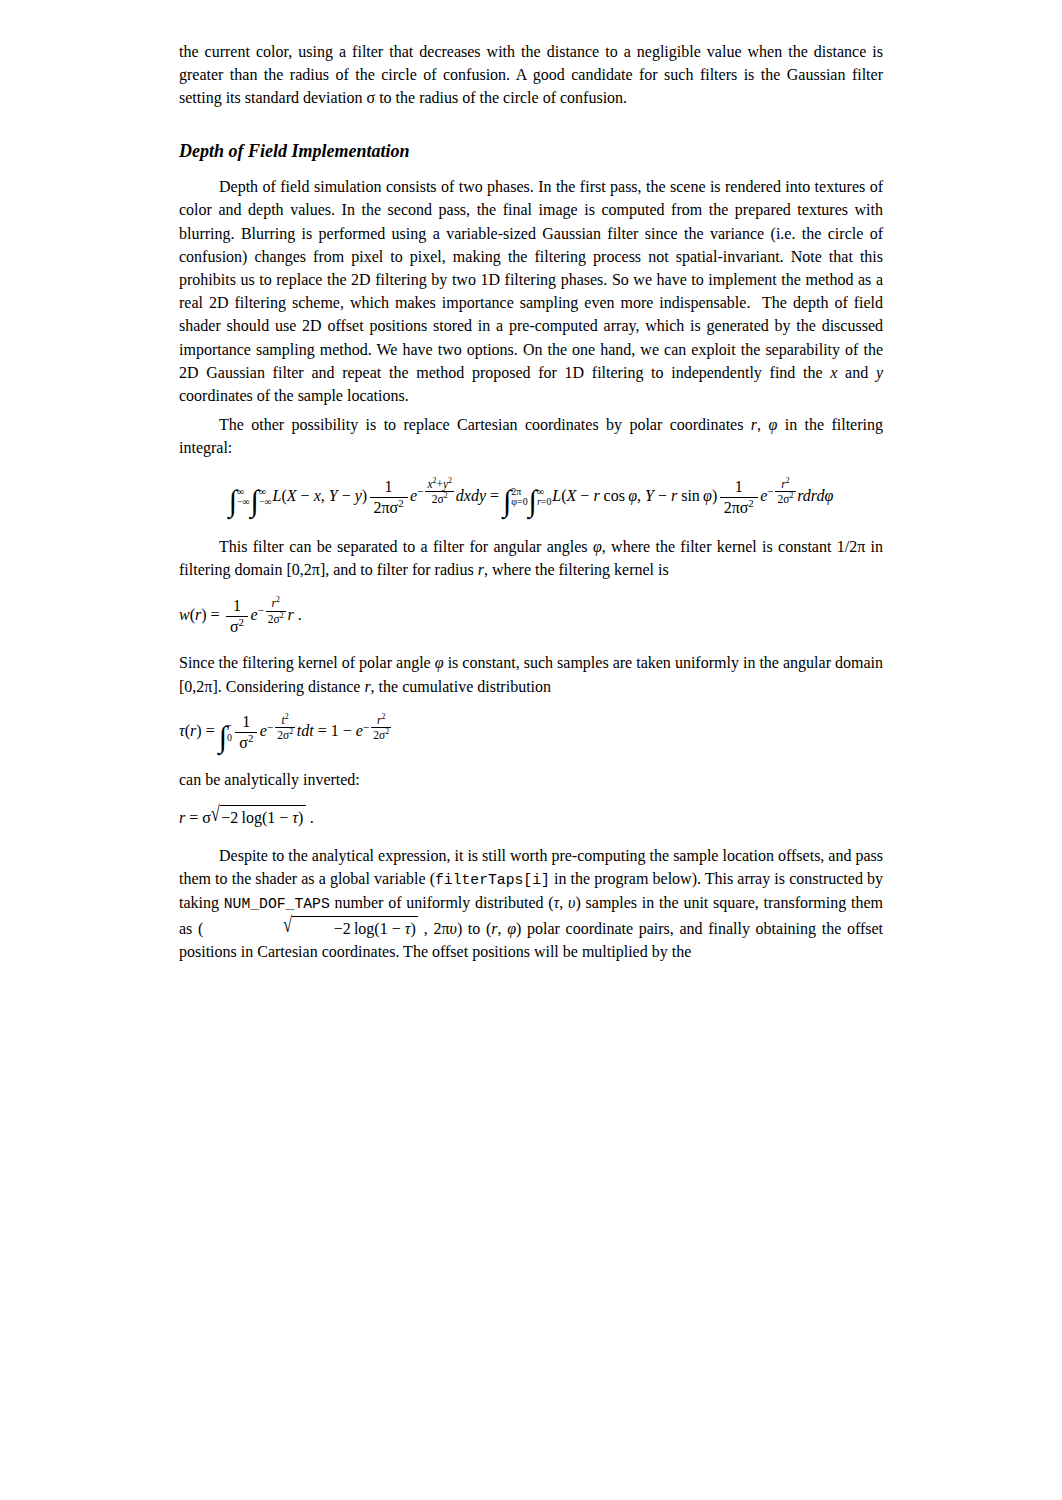the current color, using a filter that decreases with the distance to a negligible value when the distance is greater than the radius of the circle of confusion. A good candidate for such filters is the Gaussian filter setting its standard deviation σ to the radius of the circle of confusion.
Depth of Field Implementation
Depth of field simulation consists of two phases. In the first pass, the scene is rendered into textures of color and depth values. In the second pass, the final image is computed from the prepared textures with blurring. Blurring is performed using a variable-sized Gaussian filter since the variance (i.e. the circle of confusion) changes from pixel to pixel, making the filtering process not spatial-invariant. Note that this prohibits us to replace the 2D filtering by two 1D filtering phases. So we have to implement the method as a real 2D filtering scheme, which makes importance sampling even more indispensable. The depth of field shader should use 2D offset positions stored in a pre-computed array, which is generated by the discussed importance sampling method. We have two options. On the one hand, we can exploit the separability of the 2D Gaussian filter and repeat the method proposed for 1D filtering to independently find the x and y coordinates of the sample locations.
The other possibility is to replace Cartesian coordinates by polar coordinates r, φ in the filtering integral:
∫∞−∞∫∞−∞L(X − x, Y − y)12πσ2 e−x2+y22σ2 dxdy = ∫2π φ=0∫∞r=0 L(X − r cos φ, Y − r sin φ)12πσ2 e−r22σ2 rdrdφ
This filter can be separated to a filter for angular angles φ, where the filter kernel is constant 1/2π in filtering domain [0,2π], and to filter for radius r, where the filtering kernel is
w(r) = 1 σ2 e−r22σ2 r .
Since the filtering kernel of polar angle φ is constant, such samples are taken uniformly in the angular domain [0,2π]. Considering distance r, the cumulative distribution
τ(r) = ∫r 01 σ2 e−t22σ2 tdt = 1 − e−r22σ2
can be analytically inverted:
r = σ√−2 log(1 − τ) .
Despite to the analytical expression, it is still worth pre-computing the sample location offsets, and pass them to the shader as a global variable (filterTaps[i] in the program below). This array is constructed by taking NUM_DOF_TAPS number of uniformly distributed (τ, υ) samples in the unit square, transforming them as (√−2 log(1 − τ) , 2πυ) to (r, φ) polar coordinate pairs, and finally obtaining the offset positions in Cartesian coordinates. The offset positions will be multiplied by the